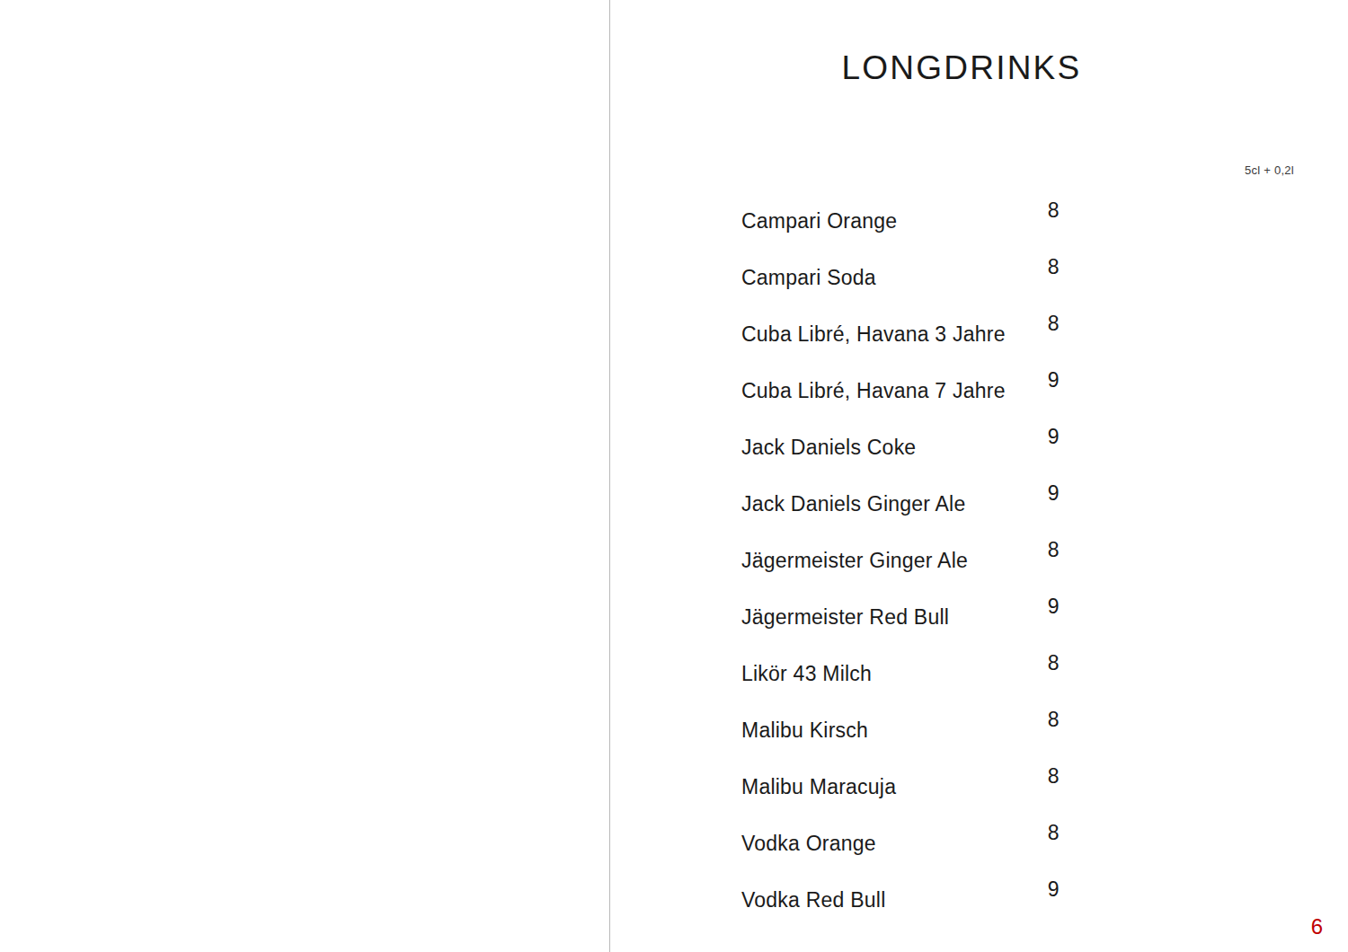LONGDRINKS
5cl + 0,2l
| Campari Orange | 8 |
| Campari Soda | 8 |
| Cuba Libré, Havana 3 Jahre | 8 |
| Cuba Libré, Havana 7 Jahre | 9 |
| Jack Daniels Coke | 9 |
| Jack Daniels Ginger Ale | 9 |
| Jägermeister Ginger Ale | 8 |
| Jägermeister Red Bull | 9 |
| Likör 43 Milch | 8 |
| Malibu Kirsch | 8 |
| Malibu Maracuja | 8 |
| Vodka Orange | 8 |
| Vodka Red Bull | 9 |
6